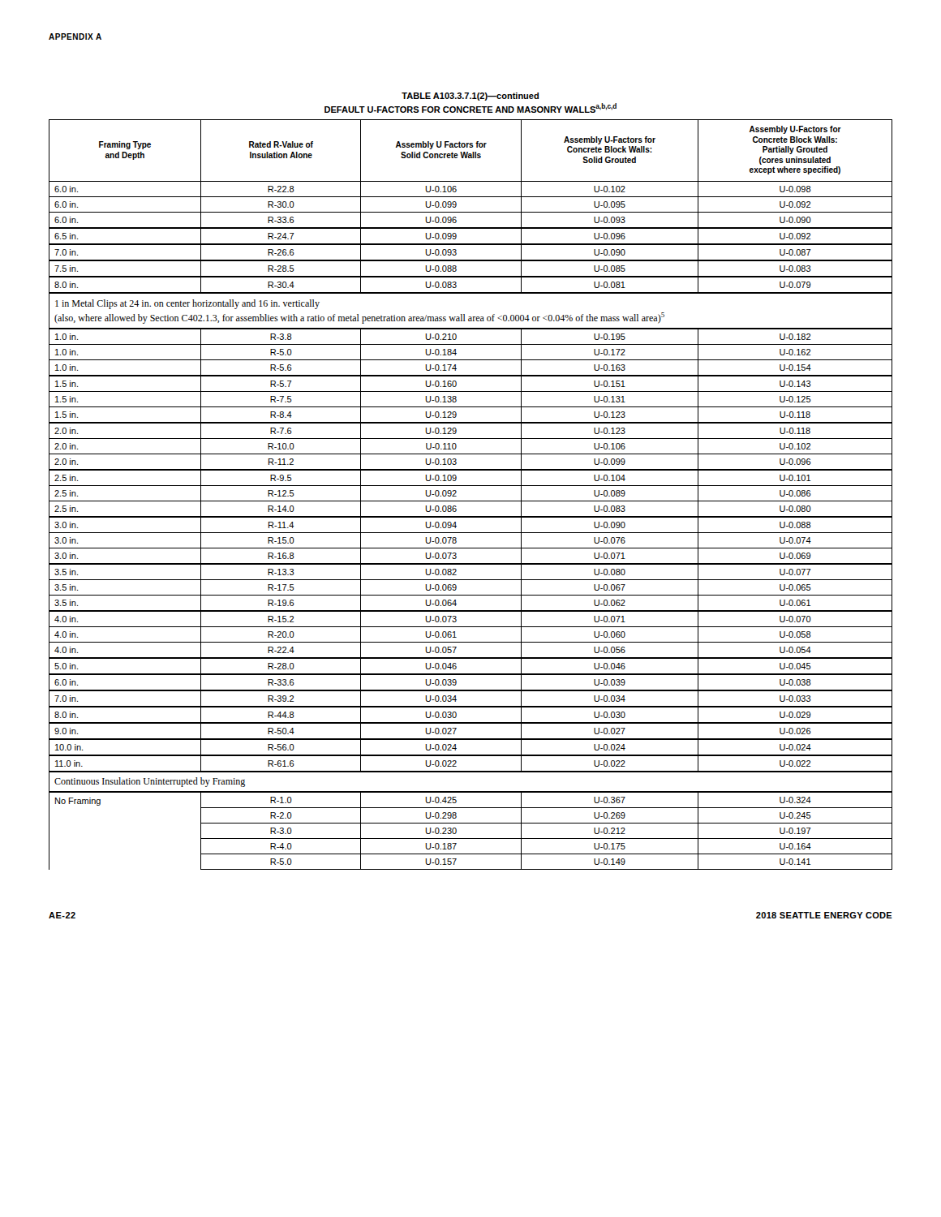APPENDIX A
TABLE A103.3.7.1(2)—continued
DEFAULT U-FACTORS FOR CONCRETE AND MASONRY WALLSa,b,c,d
| Framing Type and Depth | Rated R-Value of Insulation Alone | Assembly U Factors for Solid Concrete Walls | Assembly U-Factors for Concrete Block Walls: Solid Grouted | Assembly U-Factors for Concrete Block Walls: Partially Grouted (cores uninsulated except where specified) |
| --- | --- | --- | --- | --- |
| 6.0 in. | R-22.8 | U-0.106 | U-0.102 | U-0.098 |
| 6.0 in. | R-30.0 | U-0.099 | U-0.095 | U-0.092 |
| 6.0 in. | R-33.6 | U-0.096 | U-0.093 | U-0.090 |
| 6.5 in. | R-24.7 | U-0.099 | U-0.096 | U-0.092 |
| 7.0 in. | R-26.6 | U-0.093 | U-0.090 | U-0.087 |
| 7.5 in. | R-28.5 | U-0.088 | U-0.085 | U-0.083 |
| 8.0 in. | R-30.4 | U-0.083 | U-0.081 | U-0.079 |
| 1 in Metal Clips at 24 in. on center horizontally and 16 in. vertically (also, where allowed by Section C402.1.3, for assemblies with a ratio of metal penetration area/mass wall area of <0.0004 or <0.04% of the mass wall area) 5 |
| 1.0 in. | R-3.8 | U-0.210 | U-0.195 | U-0.182 |
| 1.0 in. | R-5.0 | U-0.184 | U-0.172 | U-0.162 |
| 1.0 in. | R-5.6 | U-0.174 | U-0.163 | U-0.154 |
| 1.5 in. | R-5.7 | U-0.160 | U-0.151 | U-0.143 |
| 1.5 in. | R-7.5 | U-0.138 | U-0.131 | U-0.125 |
| 1.5 in. | R-8.4 | U-0.129 | U-0.123 | U-0.118 |
| 2.0 in. | R-7.6 | U-0.129 | U-0.123 | U-0.118 |
| 2.0 in. | R-10.0 | U-0.110 | U-0.106 | U-0.102 |
| 2.0 in. | R-11.2 | U-0.103 | U-0.099 | U-0.096 |
| 2.5 in. | R-9.5 | U-0.109 | U-0.104 | U-0.101 |
| 2.5 in. | R-12.5 | U-0.092 | U-0.089 | U-0.086 |
| 2.5 in. | R-14.0 | U-0.086 | U-0.083 | U-0.080 |
| 3.0 in. | R-11.4 | U-0.094 | U-0.090 | U-0.088 |
| 3.0 in. | R-15.0 | U-0.078 | U-0.076 | U-0.074 |
| 3.0 in. | R-16.8 | U-0.073 | U-0.071 | U-0.069 |
| 3.5 in. | R-13.3 | U-0.082 | U-0.080 | U-0.077 |
| 3.5 in. | R-17.5 | U-0.069 | U-0.067 | U-0.065 |
| 3.5 in. | R-19.6 | U-0.064 | U-0.062 | U-0.061 |
| 4.0 in. | R-15.2 | U-0.073 | U-0.071 | U-0.070 |
| 4.0 in. | R-20.0 | U-0.061 | U-0.060 | U-0.058 |
| 4.0 in. | R-22.4 | U-0.057 | U-0.056 | U-0.054 |
| 5.0 in. | R-28.0 | U-0.046 | U-0.046 | U-0.045 |
| 6.0 in. | R-33.6 | U-0.039 | U-0.039 | U-0.038 |
| 7.0 in. | R-39.2 | U-0.034 | U-0.034 | U-0.033 |
| 8.0 in. | R-44.8 | U-0.030 | U-0.030 | U-0.029 |
| 9.0 in. | R-50.4 | U-0.027 | U-0.027 | U-0.026 |
| 10.0 in. | R-56.0 | U-0.024 | U-0.024 | U-0.024 |
| 11.0 in. | R-61.6 | U-0.022 | U-0.022 | U-0.022 |
| Continuous Insulation Uninterrupted by Framing |
| No Framing | R-1.0 | U-0.425 | U-0.367 | U-0.324 |
| | R-2.0 | U-0.298 | U-0.269 | U-0.245 |
| | R-3.0 | U-0.230 | U-0.212 | U-0.197 |
| | R-4.0 | U-0.187 | U-0.175 | U-0.164 |
| | R-5.0 | U-0.157 | U-0.149 | U-0.141 |
AE-22
2018 SEATTLE ENERGY CODE